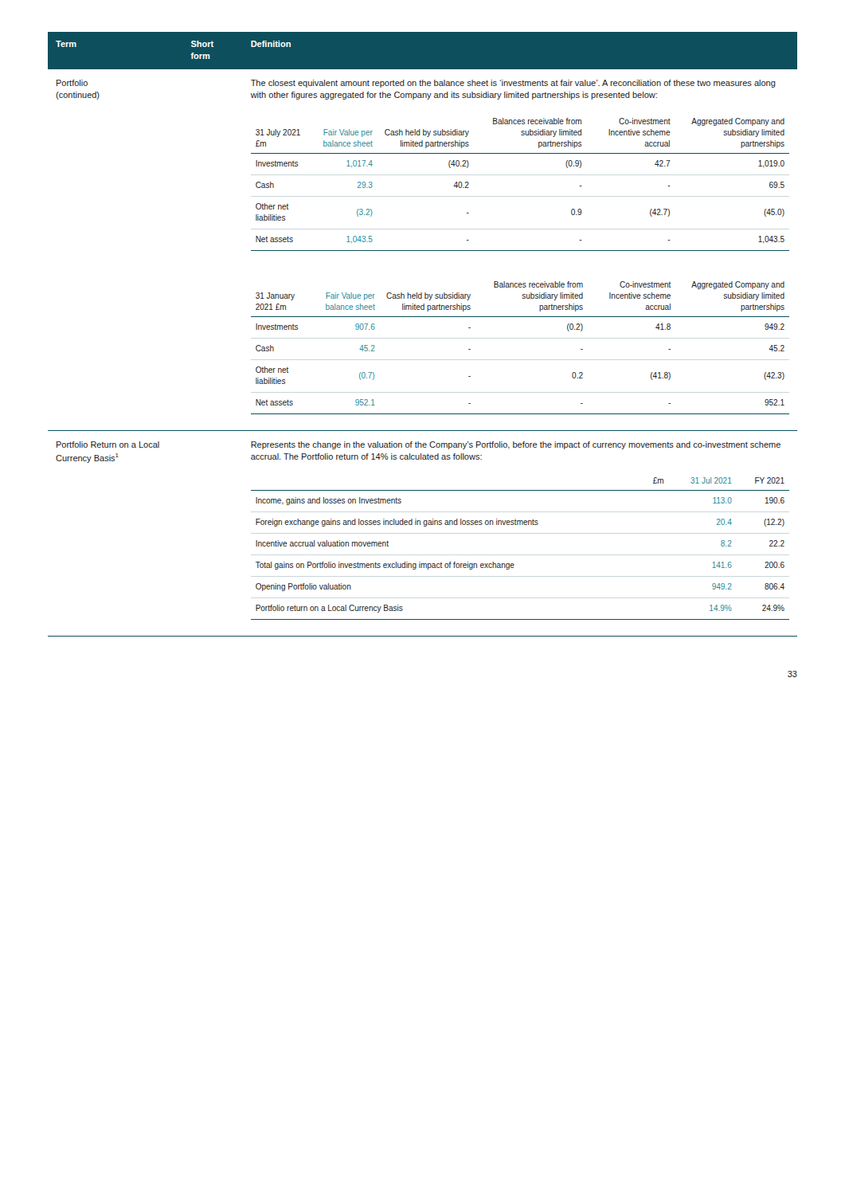| Term | Short form | Definition |
| --- | --- | --- |
| Portfolio (continued) | | The closest equivalent amount reported on the balance sheet is ‘investments at fair value’. A reconciliation of these two measures along with other figures aggregated for the Company and its subsidiary limited partnerships is presented below: / 31 July 2021 £m / Fair Value per balance sheet / Cash held by subsidiary limited partnerships / Balances receivable from subsidiary limited partnerships / Co-investment Incentive scheme accrual / Aggregated Company and subsidiary limited partnerships / / --- / --- / --- / --- / --- / --- / / Investments / 1,017.4 / (40.2) / (0.9) / 42.7 / 1,019.0 / / Cash / 29.3 / 40.2 / - / - / 69.5 / / Other net liabilities / (3.2) / - / 0.9 / (42.7) / (45.0) / / Net assets / 1,043.5 / - / - / - / 1,043.5 / / 31 January 2021 £m / Fair Value per balance sheet / Cash held by subsidiary limited partnerships / Balances receivable from subsidiary limited partnerships / Co-investment Incentive scheme accrual / Aggregated Company and subsidiary limited partnerships / / --- / --- / --- / --- / --- / --- / / Investments / 907.6 / - / (0.2) / 41.8 / 949.2 / / Cash / 45.2 / - / - / - / 45.2 / / Other net liabilities / (0.7) / - / 0.2 / (41.8) / (42.3) / / Net assets / 952.1 / - / - / - / 952.1 / |
| Portfolio Return on a Local Currency Basis 1 | | Represents the change in the valuation of the Company’s Portfolio, before the impact of currency movements and co-investment scheme accrual. The Portfolio return of 14% is calculated as follows: / / £m / 31 Jul 2021 / FY 2021 / / --- / --- / --- / --- / / Income, gains and losses on Investments / / 113.0 / 190.6 / / Foreign exchange gains and losses included in gains and losses on investments / / 20.4 / (12.2) / / Incentive accrual valuation movement / / 8.2 / 22.2 / / Total gains on Portfolio investments excluding impact of foreign exchange / / 141.6 / 200.6 / / Opening Portfolio valuation / / 949.2 / 806.4 / / Portfolio return on a Local Currency Basis / / 14.9% / 24.9% / |
33